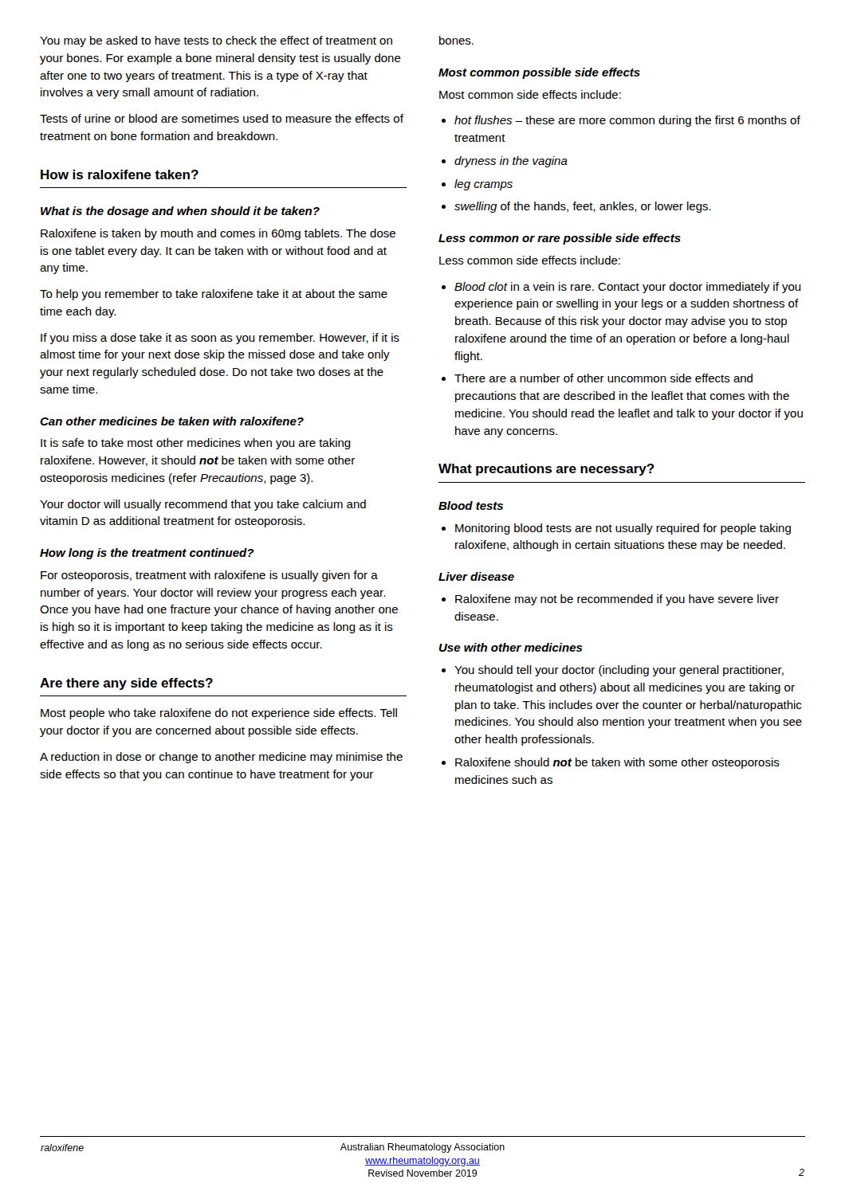You may be asked to have tests to check the effect of treatment on your bones. For example a bone mineral density test is usually done after one to two years of treatment. This is a type of X-ray that involves a very small amount of radiation.
Tests of urine or blood are sometimes used to measure the effects of treatment on bone formation and breakdown.
How is raloxifene taken?
What is the dosage and when should it be taken?
Raloxifene is taken by mouth and comes in 60mg tablets. The dose is one tablet every day. It can be taken with or without food and at any time.
To help you remember to take raloxifene take it at about the same time each day.
If you miss a dose take it as soon as you remember. However, if it is almost time for your next dose skip the missed dose and take only your next regularly scheduled dose. Do not take two doses at the same time.
Can other medicines be taken with raloxifene?
It is safe to take most other medicines when you are taking raloxifene. However, it should not be taken with some other osteoporosis medicines (refer Precautions, page 3).
Your doctor will usually recommend that you take calcium and vitamin D as additional treatment for osteoporosis.
How long is the treatment continued?
For osteoporosis, treatment with raloxifene is usually given for a number of years. Your doctor will review your progress each year. Once you have had one fracture your chance of having another one is high so it is important to keep taking the medicine as long as it is effective and as long as no serious side effects occur.
Are there any side effects?
Most people who take raloxifene do not experience side effects. Tell your doctor if you are concerned about possible side effects.
A reduction in dose or change to another medicine may minimise the side effects so that you can continue to have treatment for your bones.
Most common possible side effects
Most common side effects include:
hot flushes – these are more common during the first 6 months of treatment
dryness in the vagina
leg cramps
swelling of the hands, feet, ankles, or lower legs.
Less common or rare possible side effects
Less common side effects include:
Blood clot in a vein is rare. Contact your doctor immediately if you experience pain or swelling in your legs or a sudden shortness of breath. Because of this risk your doctor may advise you to stop raloxifene around the time of an operation or before a long-haul flight.
There are a number of other uncommon side effects and precautions that are described in the leaflet that comes with the medicine. You should read the leaflet and talk to your doctor if you have any concerns.
What precautions are necessary?
Blood tests
Monitoring blood tests are not usually required for people taking raloxifene, although in certain situations these may be needed.
Liver disease
Raloxifene may not be recommended if you have severe liver disease.
Use with other medicines
You should tell your doctor (including your general practitioner, rheumatologist and others) about all medicines you are taking or plan to take. This includes over the counter or herbal/naturopathic medicines. You should also mention your treatment when you see other health professionals.
Raloxifene should not be taken with some other osteoporosis medicines such as
| raloxifene | Australian Rheumatology Association www.rheumatology.org.au Revised November 2019 | 2 |